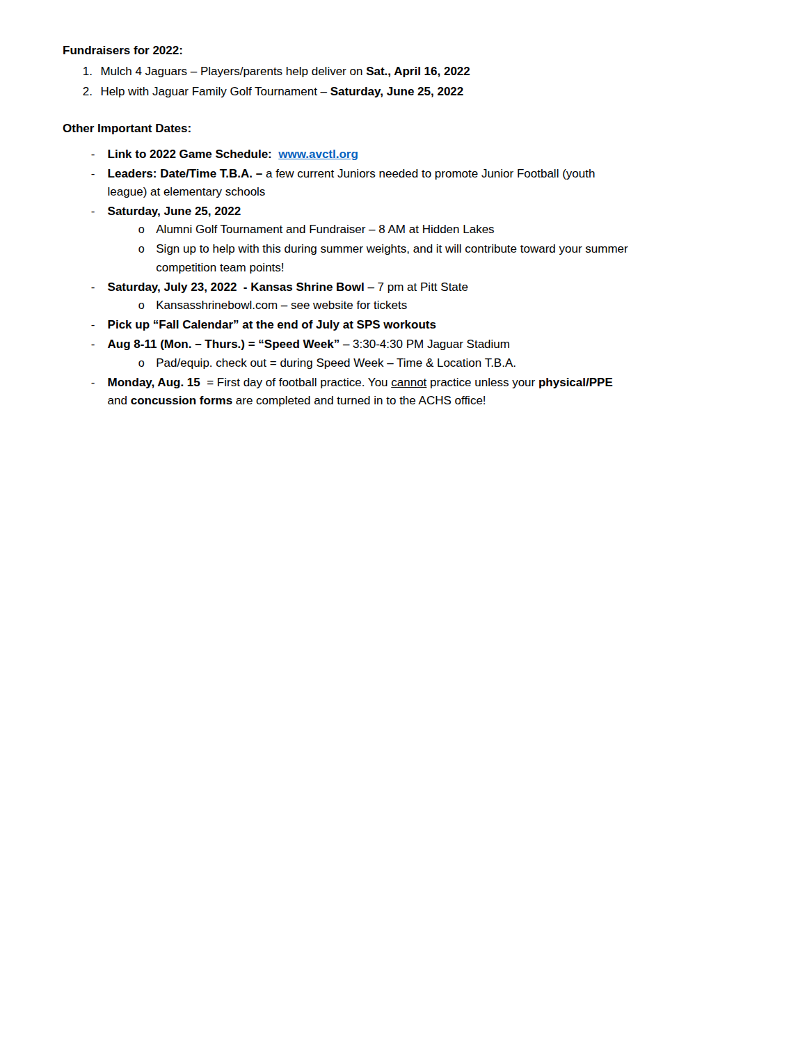Fundraisers for 2022:
Mulch 4 Jaguars – Players/parents help deliver on Sat., April 16, 2022
Help with Jaguar Family Golf Tournament – Saturday, June 25, 2022
Other Important Dates:
Link to 2022 Game Schedule: www.avctl.org
Leaders: Date/Time T.B.A. – a few current Juniors needed to promote Junior Football (youth league) at elementary schools
Saturday, June 25, 2022
Alumni Golf Tournament and Fundraiser – 8 AM at Hidden Lakes
Sign up to help with this during summer weights, and it will contribute toward your summer competition team points!
Saturday, July 23, 2022 - Kansas Shrine Bowl – 7 pm at Pitt State
Kansasshrinebowl.com – see website for tickets
Pick up “Fall Calendar” at the end of July at SPS workouts
Aug 8-11 (Mon. – Thurs.) = “Speed Week” – 3:30-4:30 PM Jaguar Stadium
Pad/equip. check out = during Speed Week – Time & Location T.B.A.
Monday, Aug. 15 = First day of football practice. You cannot practice unless your physical/PPE and concussion forms are completed and turned in to the ACHS office!